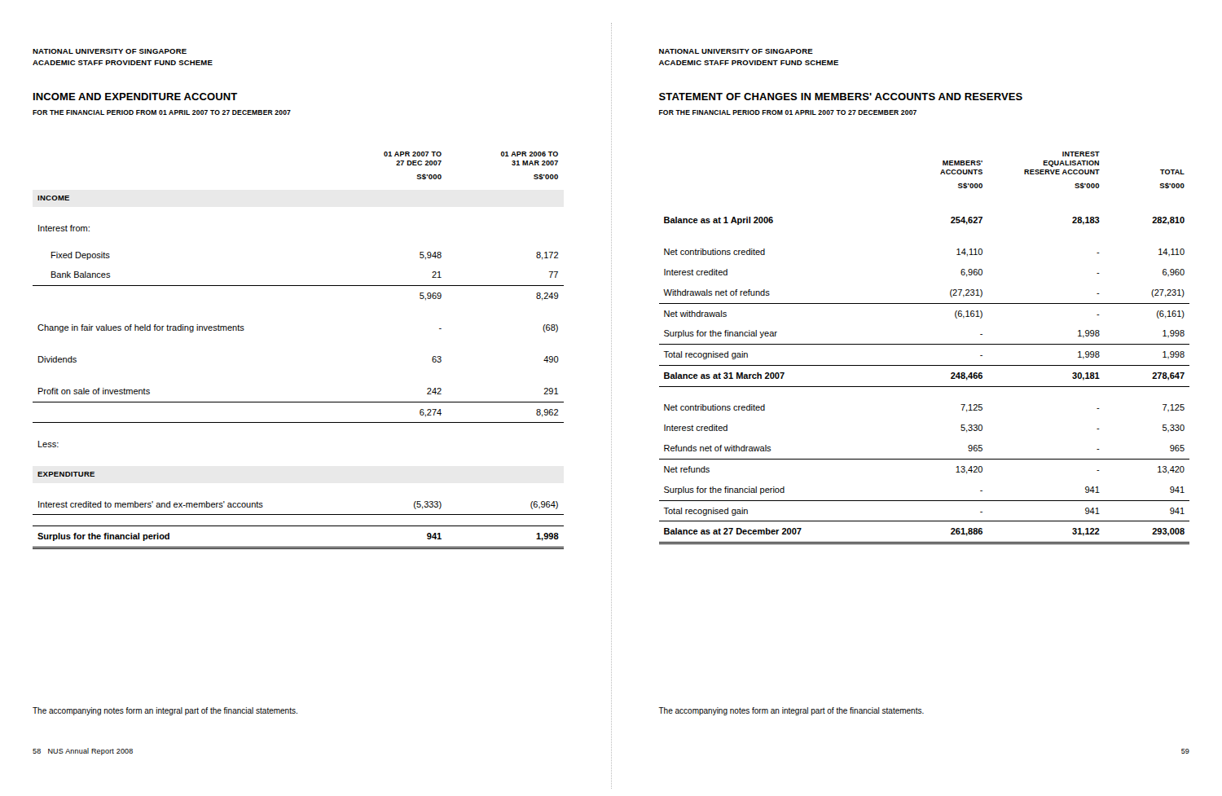National University of Singapore
Academic Staff Provident Fund Scheme
Income and Expenditure Account
For the financial period from 01 April 2007 to 27 December 2007
| | 01 Apr 2007 to 27 Dec 2007 | 01 Apr 2006 to 31 Mar 2007 |
| --- | --- | --- |
| | S$'000 | S$'000 |
| Income |
| Interest from: | | |
| Fixed Deposits | 5,948 | 8,172 |
| Bank Balances | 21 | 77 |
| | 5,969 | 8,249 |
| Change in fair values of held for trading investments | - | (68) |
| Dividends | 63 | 490 |
| Profit on sale of investments | 242 | 291 |
| | 6,274 | 8,962 |
| Less: | | |
| Expenditure |
| Interest credited to members' and ex-members' accounts | (5,333) | (6,964) |
| Surplus for the financial period | 941 | 1,998 |
The accompanying notes form an integral part of the financial statements.
58 NUS Annual Report 2008
National University of Singapore
Academic Staff Provident Fund Scheme
Statement of Changes in Members' Accounts and Reserves
For the financial period from 01 April 2007 to 27 December 2007
| | Members' Accounts | Interest Equalisation Reserve Account | Total |
| --- | --- | --- | --- |
| | S$'000 | S$'000 | S$'000 |
| Balance as at 1 April 2006 | 254,627 | 28,183 | 282,810 |
| Net contributions credited | 14,110 | - | 14,110 |
| Interest credited | 6,960 | - | 6,960 |
| Withdrawals net of refunds | (27,231) | - | (27,231) |
| Net withdrawals | (6,161) | - | (6,161) |
| Surplus for the financial year | - | 1,998 | 1,998 |
| Total recognised gain | - | 1,998 | 1,998 |
| Balance as at 31 March 2007 | 248,466 | 30,181 | 278,647 |
| Net contributions credited | 7,125 | - | 7,125 |
| Interest credited | 5,330 | - | 5,330 |
| Refunds net of withdrawals | 965 | - | 965 |
| Net refunds | 13,420 | - | 13,420 |
| Surplus for the financial period | - | 941 | 941 |
| Total recognised gain | - | 941 | 941 |
| Balance as at 27 December 2007 | 261,886 | 31,122 | 293,008 |
The accompanying notes form an integral part of the financial statements.
59